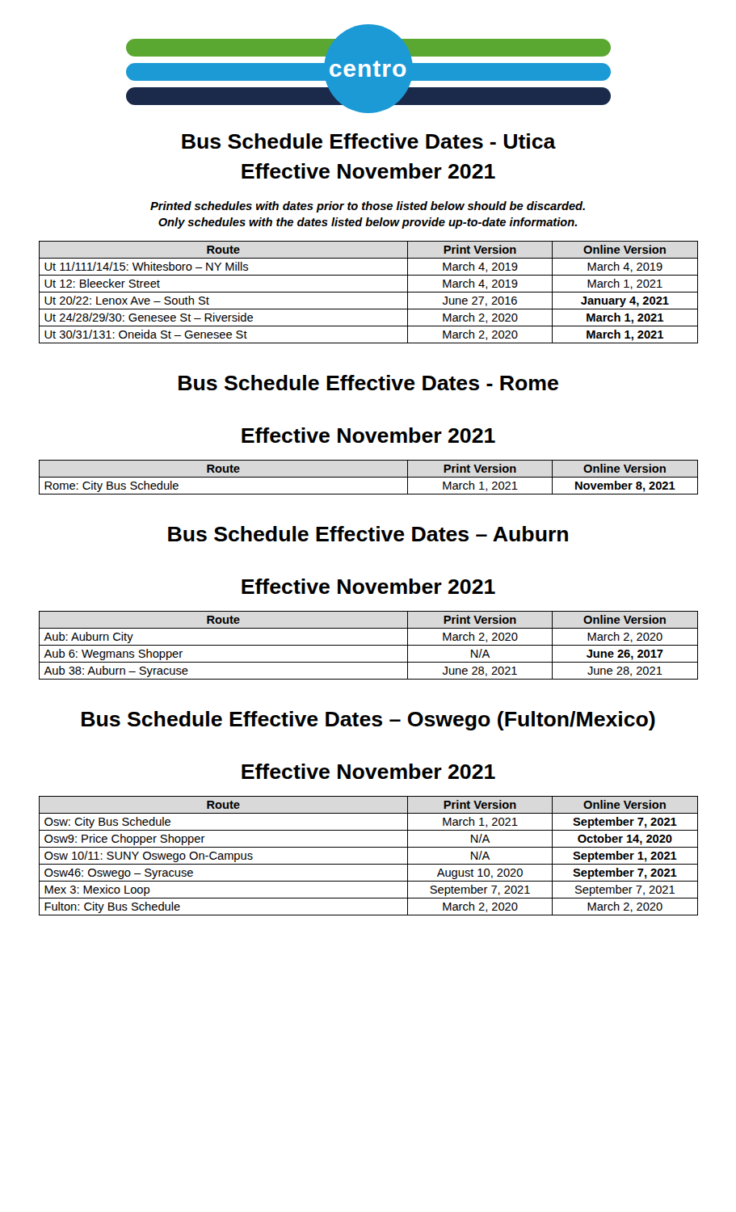centro
Bus Schedule Effective Dates - Utica
Effective November 2021
Printed schedules with dates prior to those listed below should be discarded.
Only schedules with the dates listed below provide up-to-date information.
| Route | Print Version | Online Version |
| --- | --- | --- |
| Ut 11/111/14/15: Whitesboro – NY Mills | March 4, 2019 | March 4, 2019 |
| Ut 12: Bleecker Street | March 4, 2019 | March 1, 2021 |
| Ut 20/22: Lenox Ave – South St | June 27, 2016 | January 4, 2021 |
| Ut 24/28/29/30: Genesee St – Riverside | March 2, 2020 | March 1, 2021 |
| Ut 30/31/131: Oneida St – Genesee St | March 2, 2020 | March 1, 2021 |
Bus Schedule Effective Dates - Rome
Effective November 2021
| Route | Print Version | Online Version |
| --- | --- | --- |
| Rome: City Bus Schedule | March 1, 2021 | November 8, 2021 |
Bus Schedule Effective Dates – Auburn
Effective November 2021
| Route | Print Version | Online Version |
| --- | --- | --- |
| Aub: Auburn City | March 2, 2020 | March 2, 2020 |
| Aub 6: Wegmans Shopper | N/A | June 26, 2017 |
| Aub 38: Auburn – Syracuse | June 28, 2021 | June 28, 2021 |
Bus Schedule Effective Dates – Oswego (Fulton/Mexico)
Effective November 2021
| Route | Print Version | Online Version |
| --- | --- | --- |
| Osw: City Bus Schedule | March 1, 2021 | September 7, 2021 |
| Osw9: Price Chopper Shopper | N/A | October 14, 2020 |
| Osw 10/11: SUNY Oswego On-Campus | N/A | September 1, 2021 |
| Osw46: Oswego – Syracuse | August 10, 2020 | September 7, 2021 |
| Mex 3: Mexico Loop | September 7, 2021 | September 7, 2021 |
| Fulton: City Bus Schedule | March 2, 2020 | March 2, 2020 |